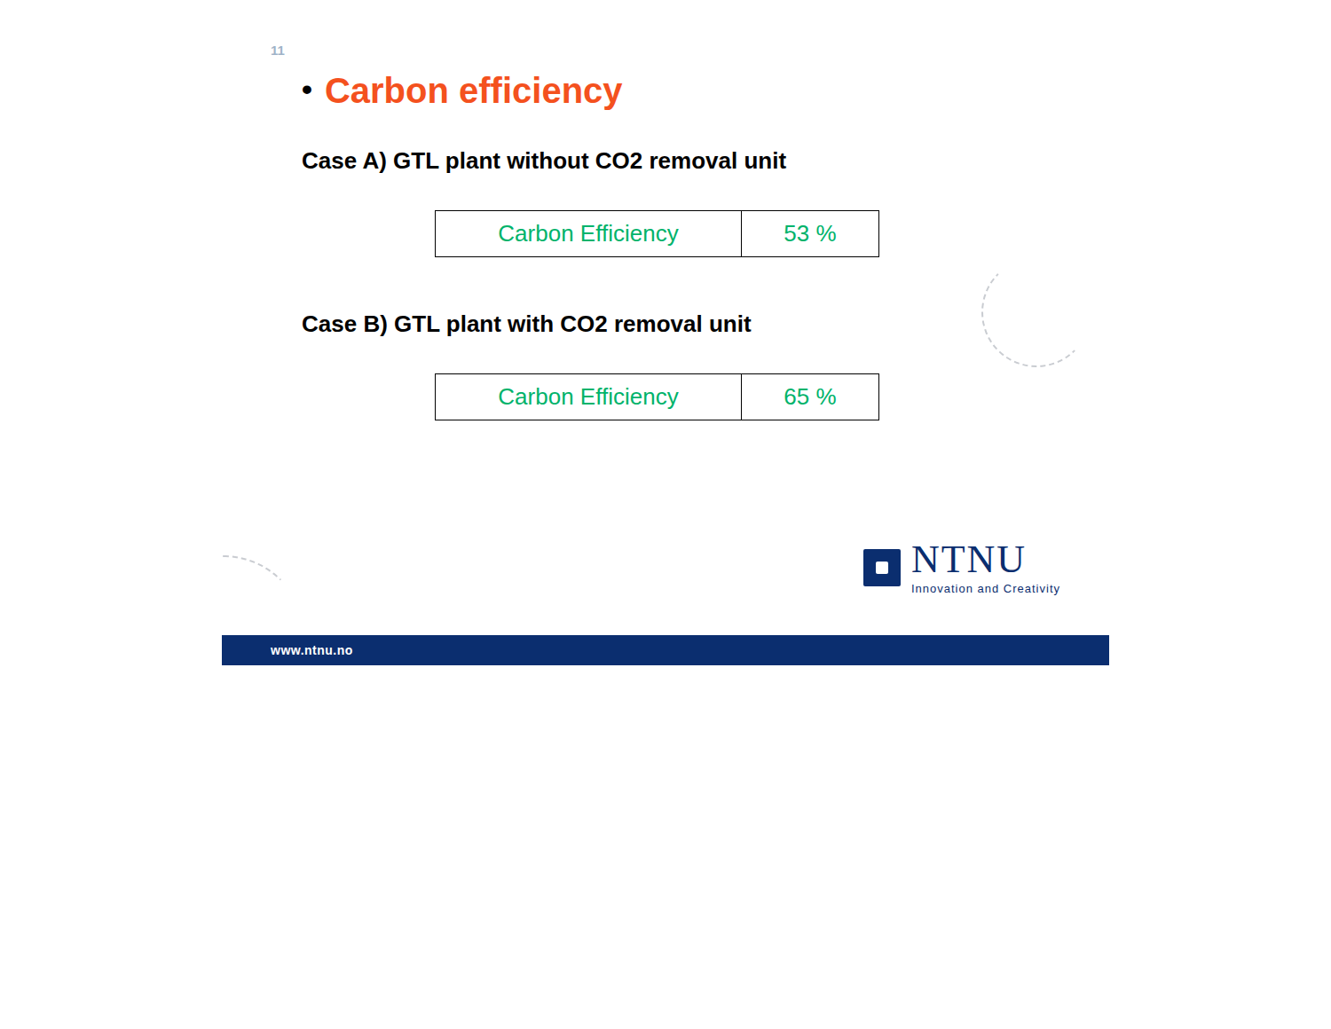11
•Carbon efficiency
Case A) GTL plant without CO2 removal unit
| Carbon Efficiency | 53 % |
Case B) GTL plant with CO2 removal unit
| Carbon Efficiency | 65 % |
NTNU Innovation and Creativity
www.ntnu.no